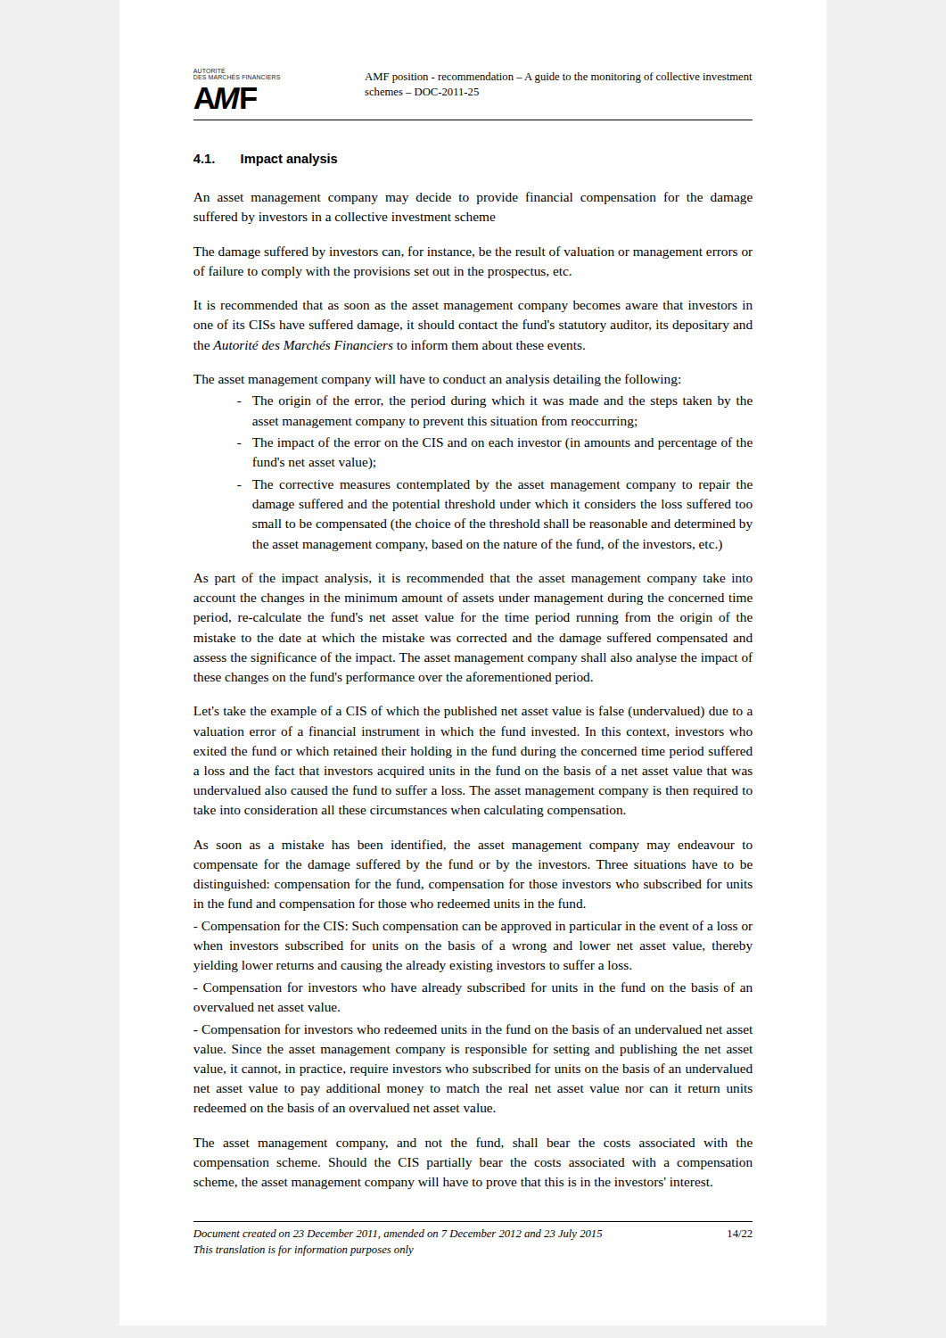AUTORITÉ
DES MARCHÉS FINANCIERS
AMF
AMF position - recommendation – A guide to the monitoring of collective investment schemes – DOC-2011-25
4.1. Impact analysis
An asset management company may decide to provide financial compensation for the damage suffered by investors in a collective investment scheme
The damage suffered by investors can, for instance, be the result of valuation or management errors or of failure to comply with the provisions set out in the prospectus, etc.
It is recommended that as soon as the asset management company becomes aware that investors in one of its CISs have suffered damage, it should contact the fund's statutory auditor, its depositary and the Autorité des Marchés Financiers to inform them about these events.
The asset management company will have to conduct an analysis detailing the following:
The origin of the error, the period during which it was made and the steps taken by the asset management company to prevent this situation from reoccurring;
The impact of the error on the CIS and on each investor (in amounts and percentage of the fund's net asset value);
The corrective measures contemplated by the asset management company to repair the damage suffered and the potential threshold under which it considers the loss suffered too small to be compensated (the choice of the threshold shall be reasonable and determined by the asset management company, based on the nature of the fund, of the investors, etc.)
As part of the impact analysis, it is recommended that the asset management company take into account the changes in the minimum amount of assets under management during the concerned time period, re-calculate the fund's net asset value for the time period running from the origin of the mistake to the date at which the mistake was corrected and the damage suffered compensated and assess the significance of the impact. The asset management company shall also analyse the impact of these changes on the fund's performance over the aforementioned period.
Let's take the example of a CIS of which the published net asset value is false (undervalued) due to a valuation error of a financial instrument in which the fund invested. In this context, investors who exited the fund or which retained their holding in the fund during the concerned time period suffered a loss and the fact that investors acquired units in the fund on the basis of a net asset value that was undervalued also caused the fund to suffer a loss. The asset management company is then required to take into consideration all these circumstances when calculating compensation.
As soon as a mistake has been identified, the asset management company may endeavour to compensate for the damage suffered by the fund or by the investors. Three situations have to be distinguished: compensation for the fund, compensation for those investors who subscribed for units in the fund and compensation for those who redeemed units in the fund.
- Compensation for the CIS: Such compensation can be approved in particular in the event of a loss or when investors subscribed for units on the basis of a wrong and lower net asset value, thereby yielding lower returns and causing the already existing investors to suffer a loss.
- Compensation for investors who have already subscribed for units in the fund on the basis of an overvalued net asset value.
- Compensation for investors who redeemed units in the fund on the basis of an undervalued net asset value. Since the asset management company is responsible for setting and publishing the net asset value, it cannot, in practice, require investors who subscribed for units on the basis of an undervalued net asset value to pay additional money to match the real net asset value nor can it return units redeemed on the basis of an overvalued net asset value.
The asset management company, and not the fund, shall bear the costs associated with the compensation scheme. Should the CIS partially bear the costs associated with a compensation scheme, the asset management company will have to prove that this is in the investors' interest.
Document created on 23 December 2011, amended on 7 December 2012 and 23 July 2015 This translation is for information purposes only
14/22